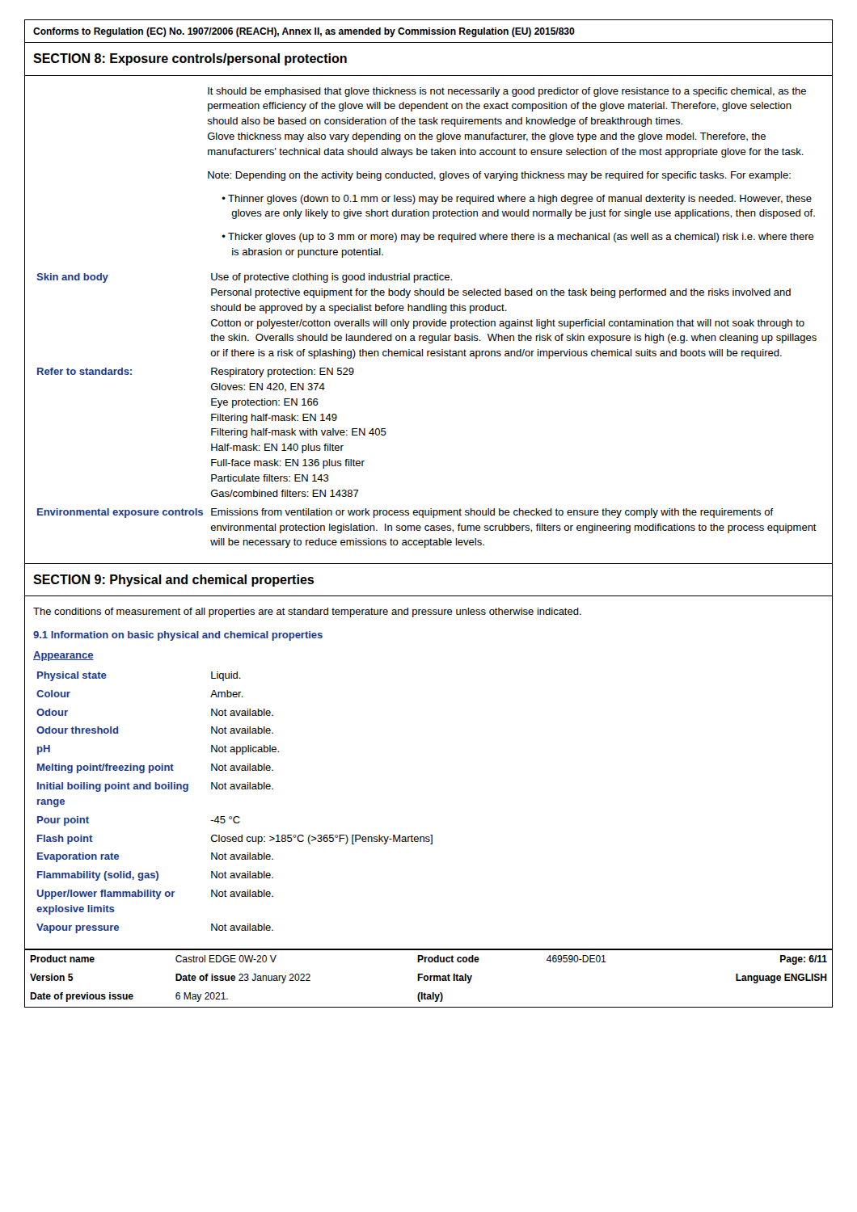Conforms to Regulation (EC) No. 1907/2006 (REACH), Annex II, as amended by Commission Regulation (EU) 2015/830
SECTION 8: Exposure controls/personal protection
It should be emphasised that glove thickness is not necessarily a good predictor of glove resistance to a specific chemical, as the permeation efficiency of the glove will be dependent on the exact composition of the glove material. Therefore, glove selection should also be based on consideration of the task requirements and knowledge of breakthrough times.
Glove thickness may also vary depending on the glove manufacturer, the glove type and the glove model. Therefore, the manufacturers' technical data should always be taken into account to ensure selection of the most appropriate glove for the task.
Note: Depending on the activity being conducted, gloves of varying thickness may be required for specific tasks. For example:
• Thinner gloves (down to 0.1 mm or less) may be required where a high degree of manual dexterity is needed. However, these gloves are only likely to give short duration protection and would normally be just for single use applications, then disposed of.
• Thicker gloves (up to 3 mm or more) may be required where there is a mechanical (as well as a chemical) risk i.e. where there is abrasion or puncture potential.
| Skin and body | Use of protective clothing is good industrial practice. Personal protective equipment for the body should be selected based on the task being performed and the risks involved and should be approved by a specialist before handling this product. Cotton or polyester/cotton overalls will only provide protection against light superficial contamination that will not soak through to the skin. Overalls should be laundered on a regular basis. When the risk of skin exposure is high (e.g. when cleaning up spillages or if there is a risk of splashing) then chemical resistant aprons and/or impervious chemical suits and boots will be required. |
| Refer to standards: | Respiratory protection: EN 529 Gloves: EN 420, EN 374 Eye protection: EN 166 Filtering half-mask: EN 149 Filtering half-mask with valve: EN 405 Half-mask: EN 140 plus filter Full-face mask: EN 136 plus filter Particulate filters: EN 143 Gas/combined filters: EN 14387 |
| Environmental exposure controls | Emissions from ventilation or work process equipment should be checked to ensure they comply with the requirements of environmental protection legislation. In some cases, fume scrubbers, filters or engineering modifications to the process equipment will be necessary to reduce emissions to acceptable levels. |
SECTION 9: Physical and chemical properties
The conditions of measurement of all properties are at standard temperature and pressure unless otherwise indicated.
9.1 Information on basic physical and chemical properties
Appearance
| Physical state | Liquid. |
| Colour | Amber. |
| Odour | Not available. |
| Odour threshold | Not available. |
| pH | Not applicable. |
| Melting point/freezing point | Not available. |
| Initial boiling point and boiling range | Not available. |
| Pour point | -45 °C |
| Flash point | Closed cup: >185°C (>365°F) [Pensky-Martens] |
| Evaporation rate | Not available. |
| Flammability (solid, gas) | Not available. |
| Upper/lower flammability or explosive limits | Not available. |
| Vapour pressure | Not available. |
| Product name | Castrol EDGE 0W-20 V | Product code | 469590-DE01 | Page: 6/11 |
| Version 5 | Date of issue 23 January 2022 | Format Italy | | Language ENGLISH |
| Date of previous issue | 6 May 2021. | (Italy) | | |